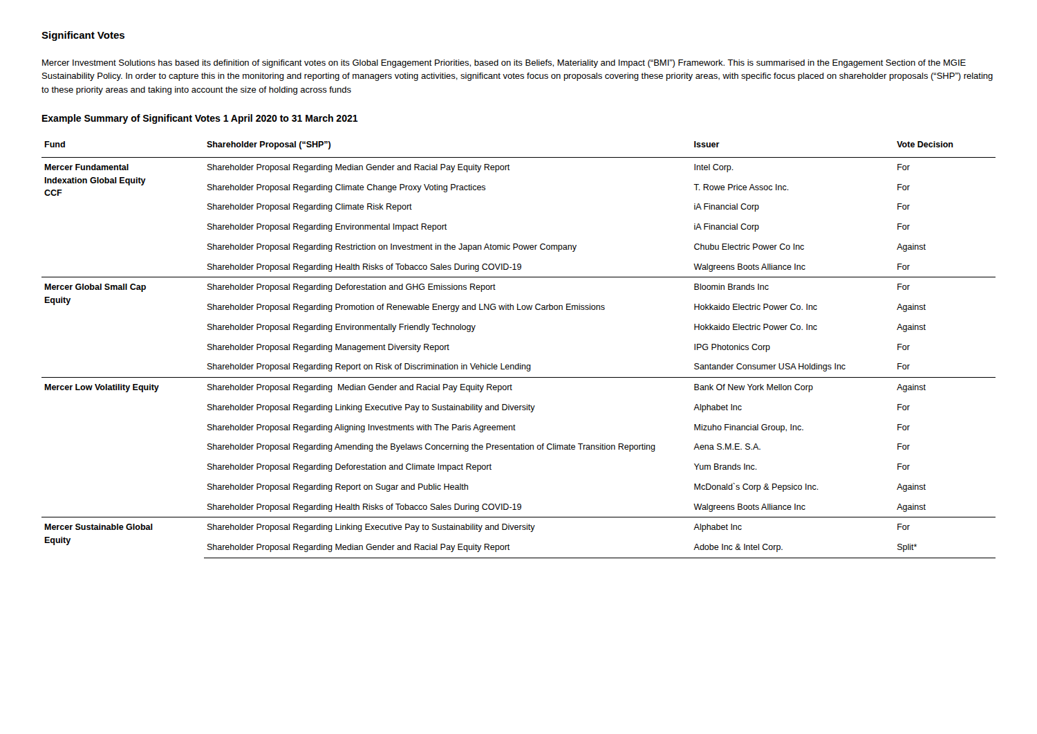Significant Votes
Mercer Investment Solutions has based its definition of significant votes on its Global Engagement Priorities, based on its Beliefs, Materiality and Impact (“BMI”) Framework. This is summarised in the Engagement Section of the MGIE Sustainability Policy. In order to capture this in the monitoring and reporting of managers voting activities, significant votes focus on proposals covering these priority areas, with specific focus placed on shareholder proposals (“SHP”) relating to these priority areas and taking into account the size of holding across funds
Example Summary of Significant Votes 1 April 2020 to 31 March 2021
| Fund | Shareholder Proposal (“SHP”) | Issuer | Vote Decision |
| --- | --- | --- | --- |
| Mercer Fundamental Indexation Global Equity CCF | Shareholder Proposal Regarding Median Gender and Racial Pay Equity Report | Intel Corp. | For |
| Shareholder Proposal Regarding Climate Change Proxy Voting Practices | T. Rowe Price Assoc Inc. | For |
| Shareholder Proposal Regarding Climate Risk Report | iA Financial Corp | For |
| Shareholder Proposal Regarding Environmental Impact Report | iA Financial Corp | For |
| Shareholder Proposal Regarding Restriction on Investment in the Japan Atomic Power Company | Chubu Electric Power Co Inc | Against |
| Shareholder Proposal Regarding Health Risks of Tobacco Sales During COVID-19 | Walgreens Boots Alliance Inc | For |
| Mercer Global Small Cap Equity | Shareholder Proposal Regarding Deforestation and GHG Emissions Report | Bloomin Brands Inc | For |
| Shareholder Proposal Regarding Promotion of Renewable Energy and LNG with Low Carbon Emissions | Hokkaido Electric Power Co. Inc | Against |
| Shareholder Proposal Regarding Environmentally Friendly Technology | Hokkaido Electric Power Co. Inc | Against |
| Shareholder Proposal Regarding Management Diversity Report | IPG Photonics Corp | For |
| Shareholder Proposal Regarding Report on Risk of Discrimination in Vehicle Lending | Santander Consumer USA Holdings Inc | For |
| Mercer Low Volatility Equity | Shareholder Proposal Regarding Median Gender and Racial Pay Equity Report | Bank Of New York Mellon Corp | Against |
| Shareholder Proposal Regarding Linking Executive Pay to Sustainability and Diversity | Alphabet Inc | For |
| Shareholder Proposal Regarding Aligning Investments with The Paris Agreement | Mizuho Financial Group, Inc. | For |
| Shareholder Proposal Regarding Amending the Byelaws Concerning the Presentation of Climate Transition Reporting | Aena S.M.E. S.A. | For |
| Shareholder Proposal Regarding Deforestation and Climate Impact Report | Yum Brands Inc. | For |
| Shareholder Proposal Regarding Report on Sugar and Public Health | McDonald`s Corp & Pepsico Inc. | Against |
| Shareholder Proposal Regarding Health Risks of Tobacco Sales During COVID-19 | Walgreens Boots Alliance Inc | Against |
| Mercer Sustainable Global Equity | Shareholder Proposal Regarding Linking Executive Pay to Sustainability and Diversity | Alphabet Inc | For |
| Shareholder Proposal Regarding Median Gender and Racial Pay Equity Report | Adobe Inc & Intel Corp. | Split* |